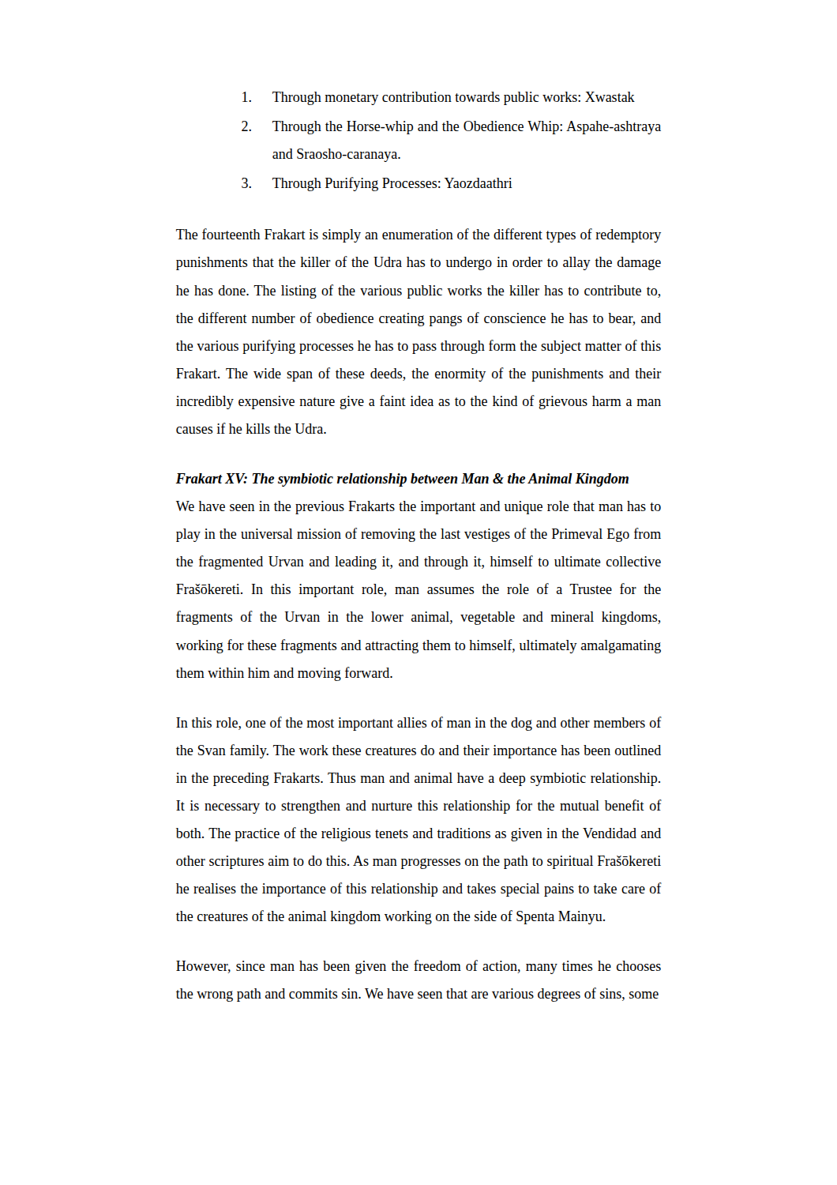Through monetary contribution towards public works: Xwastak
Through the Horse-whip and the Obedience Whip: Aspahe-ashtraya and Sraosho-caranaya.
Through Purifying Processes: Yaozdaathri
The fourteenth Frakart is simply an enumeration of the different types of redemptory punishments that the killer of the Udra has to undergo in order to allay the damage he has done. The listing of the various public works the killer has to contribute to, the different number of obedience creating pangs of conscience he has to bear, and the various purifying processes he has to pass through form the subject matter of this Frakart. The wide span of these deeds, the enormity of the punishments and their incredibly expensive nature give a faint idea as to the kind of grievous harm a man causes if he kills the Udra.
Frakart XV: The symbiotic relationship between Man & the Animal Kingdom
We have seen in the previous Frakarts the important and unique role that man has to play in the universal mission of removing the last vestiges of the Primeval Ego from the fragmented Urvan and leading it, and through it, himself to ultimate collective Frašōkereti. In this important role, man assumes the role of a Trustee for the fragments of the Urvan in the lower animal, vegetable and mineral kingdoms, working for these fragments and attracting them to himself, ultimately amalgamating them within him and moving forward.
In this role, one of the most important allies of man in the dog and other members of the Svan family. The work these creatures do and their importance has been outlined in the preceding Frakarts. Thus man and animal have a deep symbiotic relationship. It is necessary to strengthen and nurture this relationship for the mutual benefit of both. The practice of the religious tenets and traditions as given in the Vendidad and other scriptures aim to do this. As man progresses on the path to spiritual Frašōkereti he realises the importance of this relationship and takes special pains to take care of the creatures of the animal kingdom working on the side of Spenta Mainyu.
However, since man has been given the freedom of action, many times he chooses the wrong path and commits sin. We have seen that are various degrees of sins, some